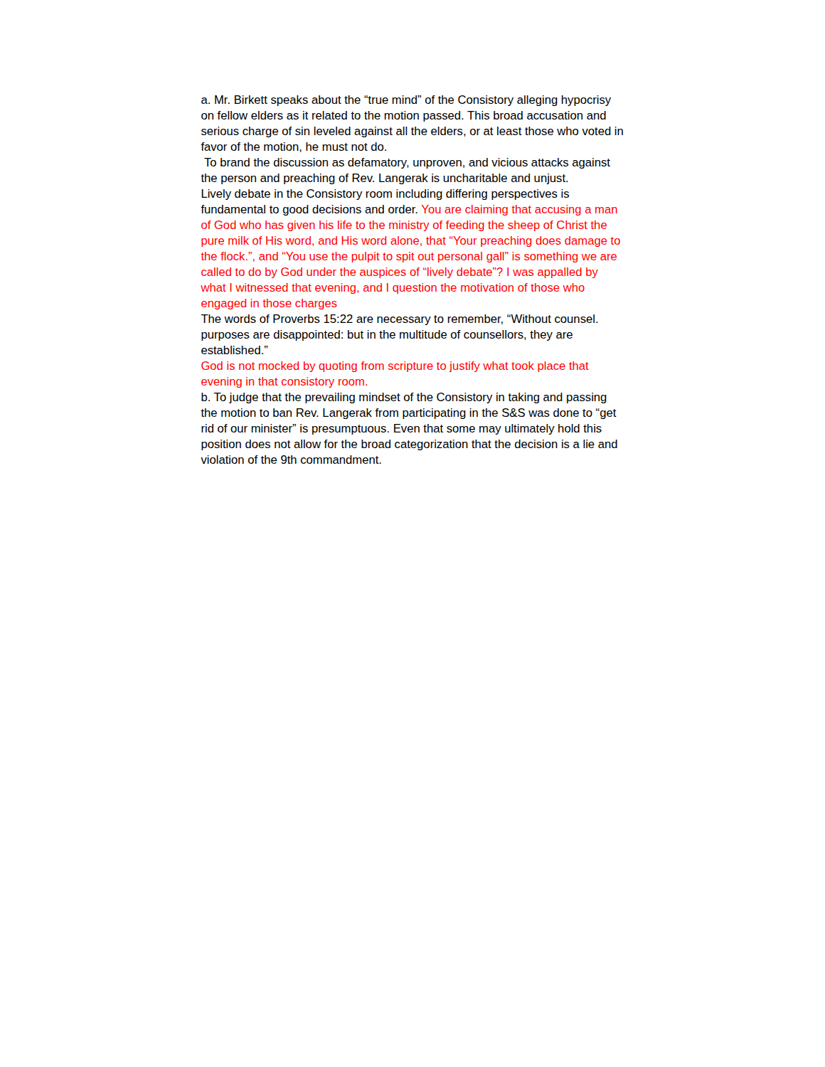a. Mr. Birkett speaks about the “true mind” of the Consistory alleging hypocrisy on fellow elders as it related to the motion passed. This broad accusation and serious charge of sin leveled against all the elders, or at least those who voted in favor of the motion, he must not do.
To brand the discussion as defamatory, unproven, and vicious attacks against the person and preaching of Rev. Langerak is uncharitable and unjust.
Lively debate in the Consistory room including differing perspectives is fundamental to good decisions and order. You are claiming that accusing a man of God who has given his life to the ministry of feeding the sheep of Christ the pure milk of His word, and His word alone, that “Your preaching does damage to the flock.”, and “You use the pulpit to spit out personal gall” is something we are called to do by God under the auspices of “lively debate”? I was appalled by what I witnessed that evening, and I question the motivation of those who engaged in those charges
The words of Proverbs 15:22 are necessary to remember, “Without counsel.
purposes are disappointed: but in the multitude of counsellors, they are established.”
God is not mocked by quoting from scripture to justify what took place that evening in that consistory room.
b. To judge that the prevailing mindset of the Consistory in taking and passing the motion to ban Rev. Langerak from participating in the S&S was done to “get rid of our minister” is presumptuous. Even that some may ultimately hold this position does not allow for the broad categorization that the decision is a lie and violation of the 9th commandment.